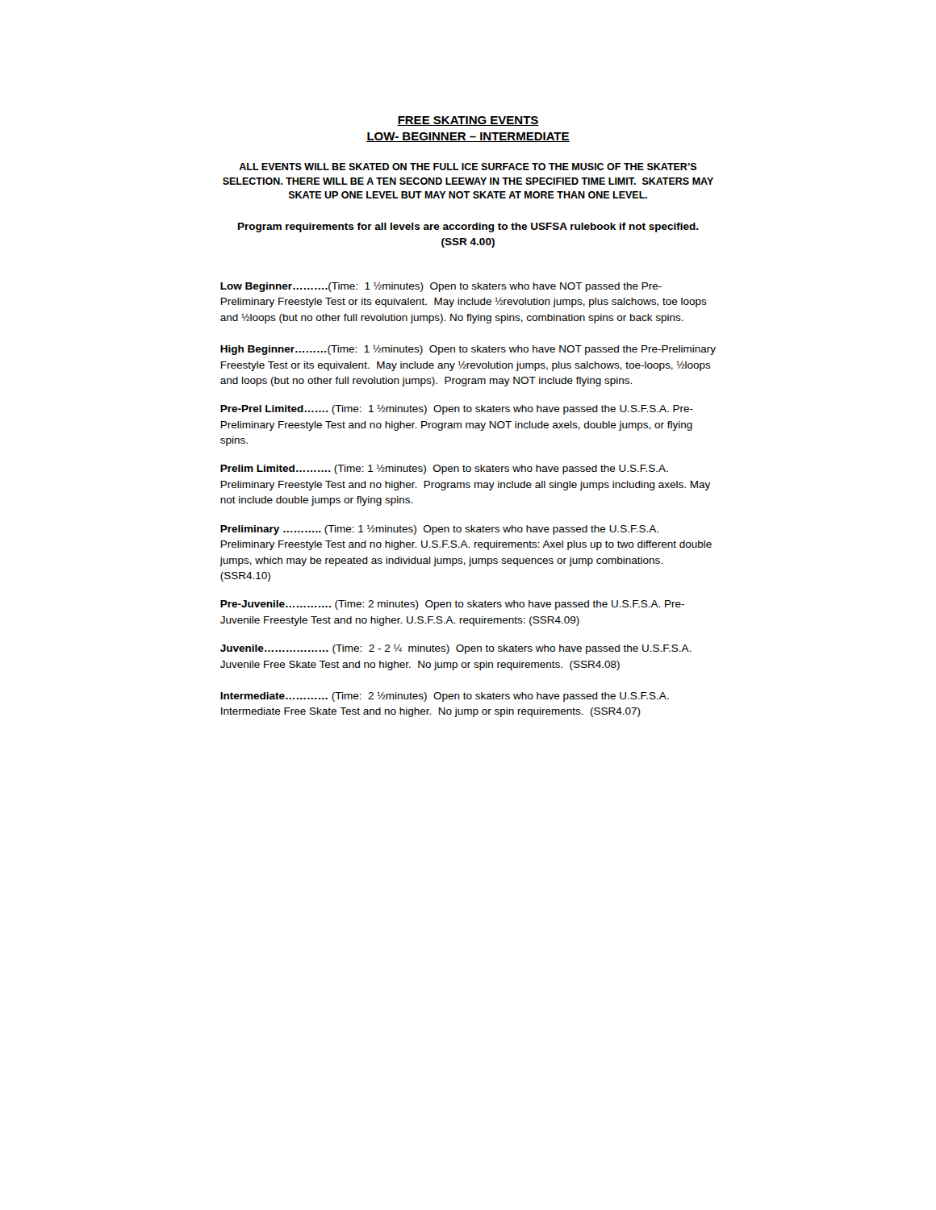FREE SKATING EVENTS LOW- BEGINNER – INTERMEDIATE
ALL EVENTS WILL BE SKATED ON THE FULL ICE SURFACE TO THE MUSIC OF THE SKATER’S SELECTION. THERE WILL BE A TEN SECOND LEEWAY IN THE SPECIFIED TIME LIMIT. SKATERS MAY SKATE UP ONE LEVEL BUT MAY NOT SKATE AT MORE THAN ONE LEVEL.
Program requirements for all levels are according to the USFSA rulebook if not specified.
(SSR 4.00)
Low Beginner……….(Time: 1 ½minutes) Open to skaters who have NOT passed the Pre-Preliminary Freestyle Test or its equivalent. May include ½revolution jumps, plus salchows, toe loops and ½loops (but no other full revolution jumps). No flying spins, combination spins or back spins.
High Beginner………(Time: 1 ½minutes) Open to skaters who have NOT passed the Pre-Preliminary Freestyle Test or its equivalent. May include any ½revolution jumps, plus salchows, toe-loops, ½loops and loops (but no other full revolution jumps). Program may NOT include flying spins.
Pre-Prel Limited……. (Time: 1 ½minutes) Open to skaters who have passed the U.S.F.S.A. Pre-Preliminary Freestyle Test and no higher. Program may NOT include axels, double jumps, or flying spins.
Prelim Limited………. (Time: 1 ½minutes) Open to skaters who have passed the U.S.F.S.A. Preliminary Freestyle Test and no higher. Programs may include all single jumps including axels. May not include double jumps or flying spins.
Preliminary ……….. (Time: 1 ½minutes) Open to skaters who have passed the U.S.F.S.A. Preliminary Freestyle Test and no higher. U.S.F.S.A. requirements: Axel plus up to two different double jumps, which may be repeated as individual jumps, jumps sequences or jump combinations. (SSR4.10)
Pre-Juvenile…………. (Time: 2 minutes) Open to skaters who have passed the U.S.F.S.A. Pre-Juvenile Freestyle Test and no higher. U.S.F.S.A. requirements: (SSR4.09)
Juvenile……………… (Time: 2 - 2 ¼ minutes) Open to skaters who have passed the U.S.F.S.A. Juvenile Free Skate Test and no higher. No jump or spin requirements. (SSR4.08)
Intermediate………… (Time: 2 ½minutes) Open to skaters who have passed the U.S.F.S.A. Intermediate Free Skate Test and no higher. No jump or spin requirements. (SSR4.07)